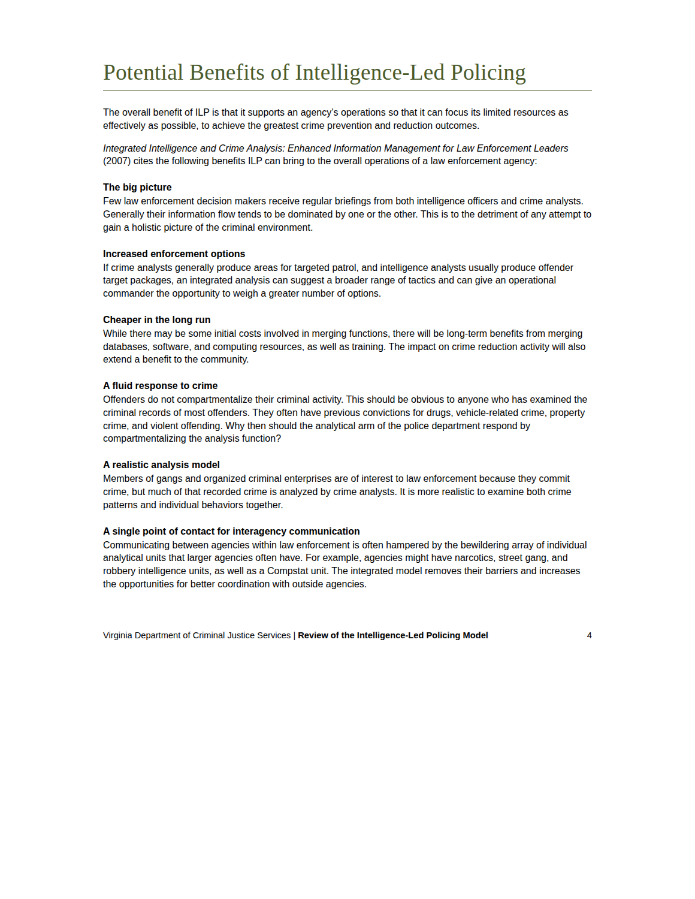Potential Benefits of Intelligence-Led Policing
The overall benefit of ILP is that it supports an agency’s operations so that it can focus its limited resources as effectively as possible, to achieve the greatest crime prevention and reduction outcomes.
Integrated Intelligence and Crime Analysis: Enhanced Information Management for Law Enforcement Leaders (2007) cites the following benefits ILP can bring to the overall operations of a law enforcement agency:
The big picture
Few law enforcement decision makers receive regular briefings from both intelligence officers and crime analysts. Generally their information flow tends to be dominated by one or the other. This is to the detriment of any attempt to gain a holistic picture of the criminal environment.
Increased enforcement options
If crime analysts generally produce areas for targeted patrol, and intelligence analysts usually produce offender target packages, an integrated analysis can suggest a broader range of tactics and can give an operational commander the opportunity to weigh a greater number of options.
Cheaper in the long run
While there may be some initial costs involved in merging functions, there will be long-term benefits from merging databases, software, and computing resources, as well as training. The impact on crime reduction activity will also extend a benefit to the community.
A fluid response to crime
Offenders do not compartmentalize their criminal activity. This should be obvious to anyone who has examined the criminal records of most offenders. They often have previous convictions for drugs, vehicle-related crime, property crime, and violent offending. Why then should the analytical arm of the police department respond by compartmentalizing the analysis function?
A realistic analysis model
Members of gangs and organized criminal enterprises are of interest to law enforcement because they commit crime, but much of that recorded crime is analyzed by crime analysts. It is more realistic to examine both crime patterns and individual behaviors together.
A single point of contact for interagency communication
Communicating between agencies within law enforcement is often hampered by the bewildering array of individual analytical units that larger agencies often have. For example, agencies might have narcotics, street gang, and robbery intelligence units, as well as a Compstat unit. The integrated model removes their barriers and increases the opportunities for better coordination with outside agencies.
Virginia Department of Criminal Justice Services | Review of the Intelligence-Led Policing Model 4